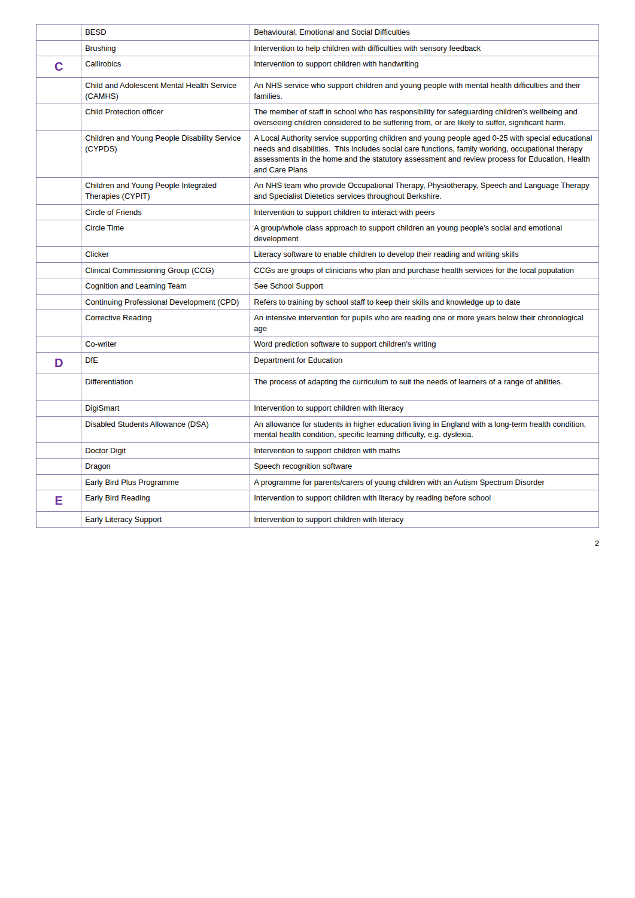| | BESD | Behavioural, Emotional and Social Difficulties |
| | Brushing | Intervention to help children with difficulties with sensory feedback |
| C | Callirobics | Intervention to support children with handwriting |
| | Child and Adolescent Mental Health Service (CAMHS) | An NHS service who support children and young people with mental health difficulties and their families. |
| | Child Protection officer | The member of staff in school who has responsibility for safeguarding children's wellbeing and overseeing children considered to be suffering from, or are likely to suffer, significant harm. |
| | Children and Young People Disability Service (CYPDS) | A Local Authority service supporting children and young people aged 0-25 with special educational needs and disabilities. This includes social care functions, family working, occupational therapy assessments in the home and the statutory assessment and review process for Education, Health and Care Plans |
| | Children and Young People Integrated Therapies (CYPIT) | An NHS team who provide Occupational Therapy, Physiotherapy, Speech and Language Therapy and Specialist Dietetics services throughout Berkshire. |
| | Circle of Friends | Intervention to support children to interact with peers |
| | Circle Time | A group/whole class approach to support children an young people's social and emotional development |
| | Clicker | Literacy software to enable children to develop their reading and writing skills |
| | Clinical Commissioning Group (CCG) | CCGs are groups of clinicians who plan and purchase health services for the local population |
| | Cognition and Learning Team | See School Support |
| | Continuing Professional Development (CPD) | Refers to training by school staff to keep their skills and knowledge up to date |
| | Corrective Reading | An intensive intervention for pupils who are reading one or more years below their chronological age |
| | Co-writer | Word prediction software to support children's writing |
| D | DfE | Department for Education |
| | Differentiation | The process of adapting the curriculum to suit the needs of learners of a range of abilities. |
| | DigiSmart | Intervention to support children with literacy |
| | Disabled Students Allowance (DSA) | An allowance for students in higher education living in England with a long-term health condition, mental health condition, specific learning difficulty, e.g. dyslexia. |
| | Doctor Digit | Intervention to support children with maths |
| | Dragon | Speech recognition software |
| | Early Bird Plus Programme | A programme for parents/carers of young children with an Autism Spectrum Disorder |
| E | Early Bird Reading | Intervention to support children with literacy by reading before school |
| | Early Literacy Support | Intervention to support children with literacy |
2